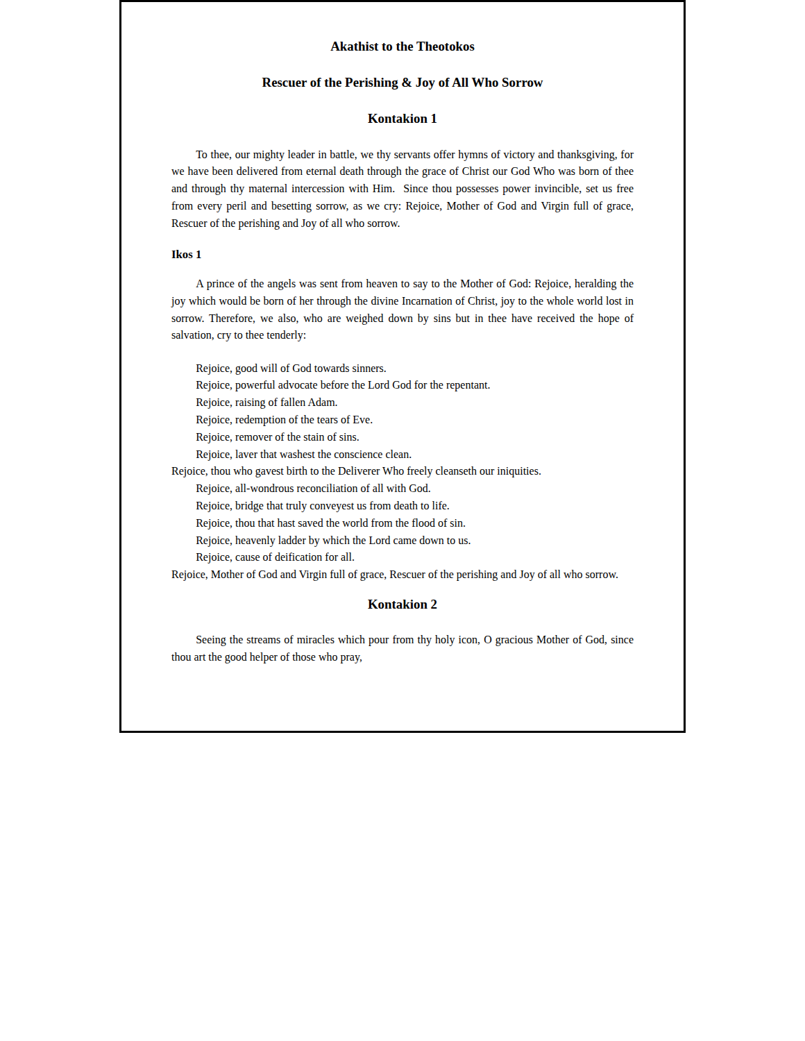Akathist to the Theotokos
Rescuer of the Perishing & Joy of All Who Sorrow
Kontakion 1
To thee, our mighty leader in battle, we thy servants offer hymns of victory and thanksgiving, for we have been delivered from eternal death through the grace of Christ our God Who was born of thee and through thy maternal intercession with Him. Since thou possesses power invincible, set us free from every peril and besetting sorrow, as we cry: Rejoice, Mother of God and Virgin full of grace, Rescuer of the perishing and Joy of all who sorrow.
Ikos 1
A prince of the angels was sent from heaven to say to the Mother of God: Rejoice, heralding the joy which would be born of her through the divine Incarnation of Christ, joy to the whole world lost in sorrow. Therefore, we also, who are weighed down by sins but in thee have received the hope of salvation, cry to thee tenderly:
Rejoice, good will of God towards sinners.
Rejoice, powerful advocate before the Lord God for the repentant.
Rejoice, raising of fallen Adam.
Rejoice, redemption of the tears of Eve.
Rejoice, remover of the stain of sins.
Rejoice, laver that washest the conscience clean.
Rejoice, thou who gavest birth to the Deliverer Who freely cleanseth our iniquities.
Rejoice, all-wondrous reconciliation of all with God.
Rejoice, bridge that truly conveyest us from death to life.
Rejoice, thou that hast saved the world from the flood of sin.
Rejoice, heavenly ladder by which the Lord came down to us.
Rejoice, cause of deification for all.
Rejoice, Mother of God and Virgin full of grace, Rescuer of the perishing and Joy of all who sorrow.
Kontakion 2
Seeing the streams of miracles which pour from thy holy icon, O gracious Mother of God, since thou art the good helper of those who pray,